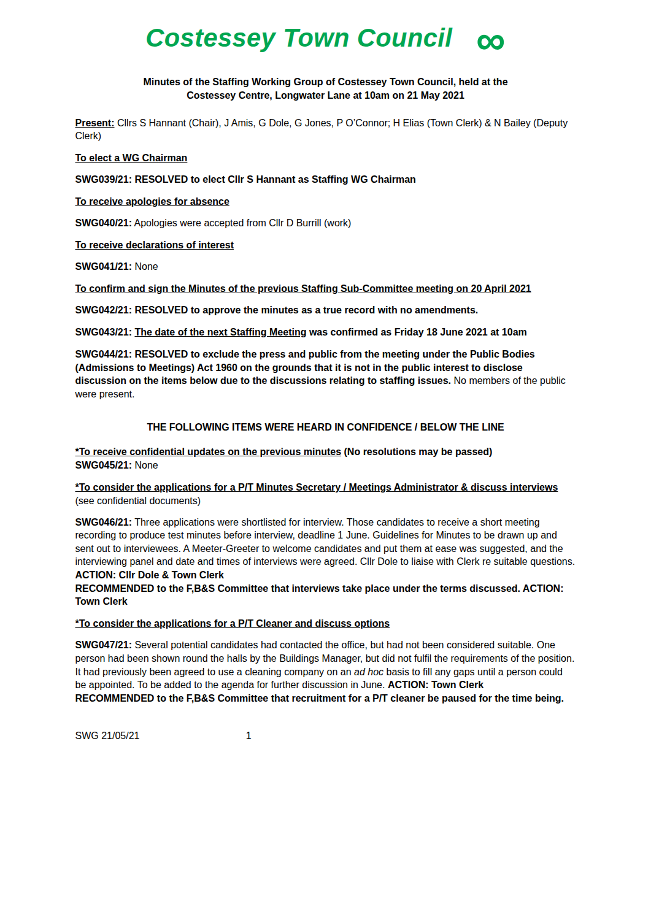Costessey Town Council ∞
Minutes of the Staffing Working Group of Costessey Town Council, held at the
Costessey Centre, Longwater Lane at 10am on 21 May 2021
Present: Cllrs S Hannant (Chair), J Amis, G Dole, G Jones, P O’Connor; H Elias (Town Clerk) & N Bailey (Deputy Clerk)
To elect a WG Chairman
SWG039/21: RESOLVED to elect Cllr S Hannant as Staffing WG Chairman
To receive apologies for absence
SWG040/21: Apologies were accepted from Cllr D Burrill (work)
To receive declarations of interest
SWG041/21: None
To confirm and sign the Minutes of the previous Staffing Sub-Committee meeting on 20 April 2021
SWG042/21: RESOLVED to approve the minutes as a true record with no amendments.
SWG043/21: The date of the next Staffing Meeting was confirmed as Friday 18 June 2021 at 10am
SWG044/21: RESOLVED to exclude the press and public from the meeting under the Public Bodies (Admissions to Meetings) Act 1960 on the grounds that it is not in the public interest to disclose discussion on the items below due to the discussions relating to staffing issues. No members of the public were present.
THE FOLLOWING ITEMS WERE HEARD IN CONFIDENCE / BELOW THE LINE
*To receive confidential updates on the previous minutes (No resolutions may be passed)
SWG045/21: None
*To consider the applications for a P/T Minutes Secretary / Meetings Administrator & discuss interviews (see confidential documents)
SWG046/21: Three applications were shortlisted for interview. Those candidates to receive a short meeting recording to produce test minutes before interview, deadline 1 June. Guidelines for Minutes to be drawn up and sent out to interviewees. A Meeter-Greeter to welcome candidates and put them at ease was suggested, and the interviewing panel and date and times of interviews were agreed. Cllr Dole to liaise with Clerk re suitable questions. ACTION: Cllr Dole & Town Clerk
RECOMMENDED to the F,B&S Committee that interviews take place under the terms discussed. ACTION: Town Clerk
*To consider the applications for a P/T Cleaner and discuss options
SWG047/21: Several potential candidates had contacted the office, but had not been considered suitable. One person had been shown round the halls by the Buildings Manager, but did not fulfil the requirements of the position. It had previously been agreed to use a cleaning company on an ad hoc basis to fill any gaps until a person could be appointed. To be added to the agenda for further discussion in June. ACTION: Town Clerk
RECOMMENDED to the F,B&S Committee that recruitment for a P/T cleaner be paused for the time being.
SWG 21/05/21
1